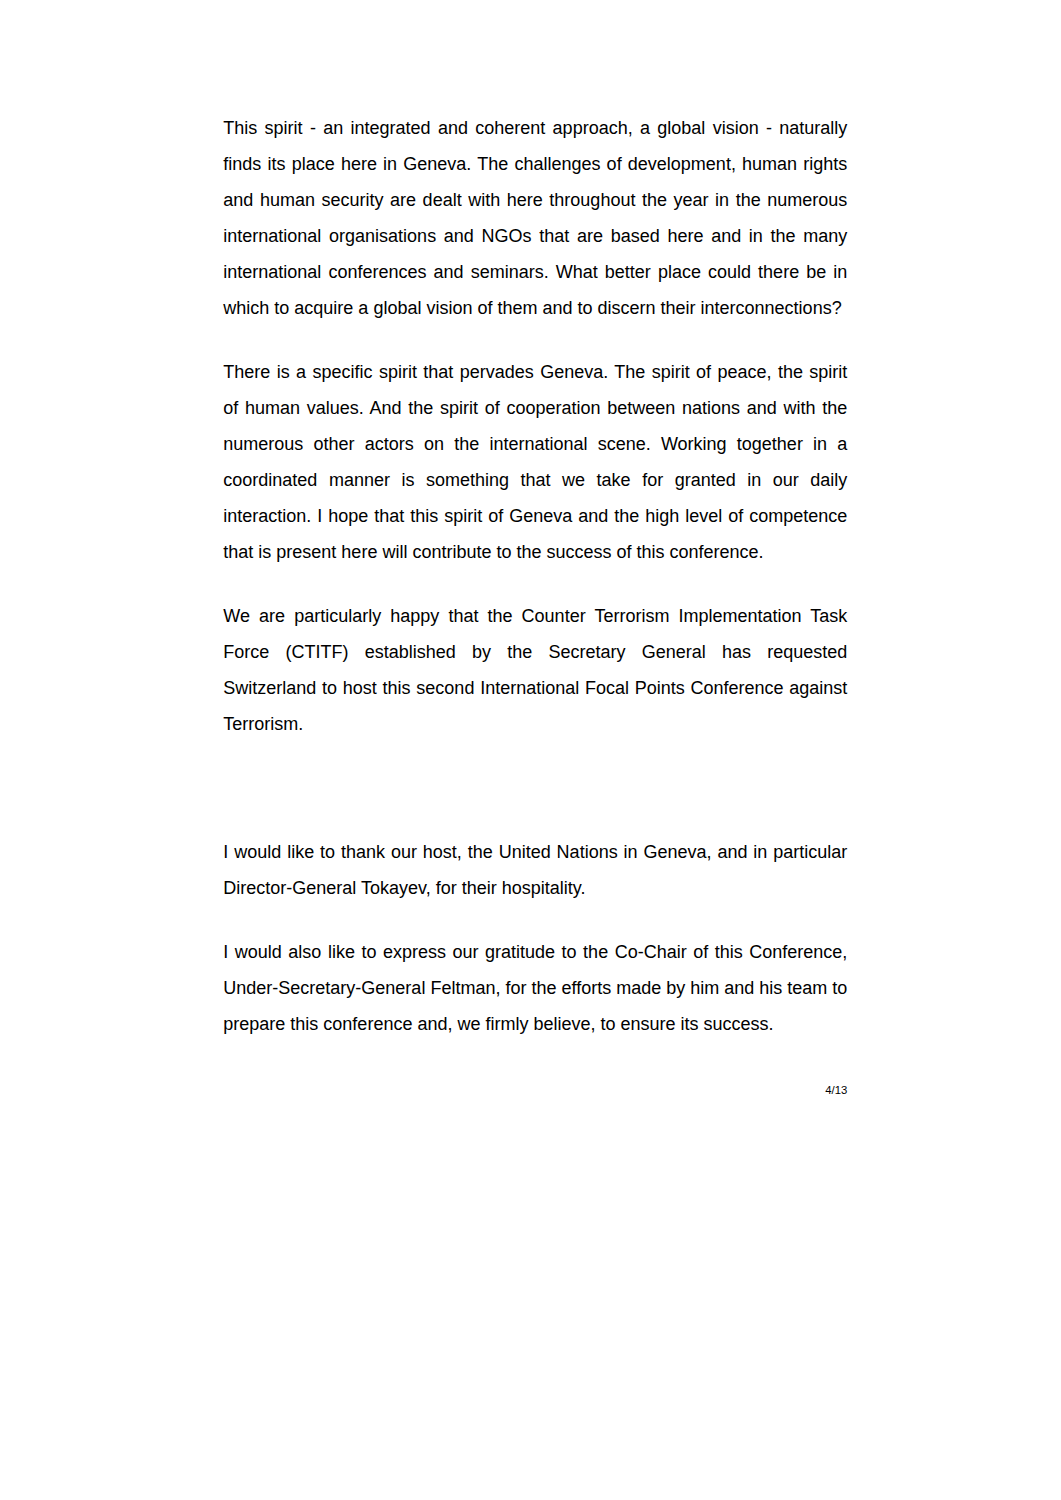This spirit - an integrated and coherent approach, a global vision - naturally finds its place here in Geneva. The challenges of development, human rights and human security are dealt with here throughout the year in the numerous international organisations and NGOs that are based here and in the many international conferences and seminars. What better place could there be in which to acquire a global vision of them and to discern their interconnections?
There is a specific spirit that pervades Geneva. The spirit of peace, the spirit of human values. And the spirit of cooperation between nations and with the numerous other actors on the international scene. Working together in a coordinated manner is something that we take for granted in our daily interaction. I hope that this spirit of Geneva and the high level of competence that is present here will contribute to the success of this conference.
We are particularly happy that the Counter Terrorism Implementation Task Force (CTITF) established by the Secretary General has requested Switzerland to host this second International Focal Points Conference against Terrorism.
I would like to thank our host, the United Nations in Geneva, and in particular Director-General Tokayev, for their hospitality.
I would also like to express our gratitude to the Co-Chair of this Conference, Under-Secretary-General Feltman, for the efforts made by him and his team to prepare this conference and, we firmly believe, to ensure its success.
4/13